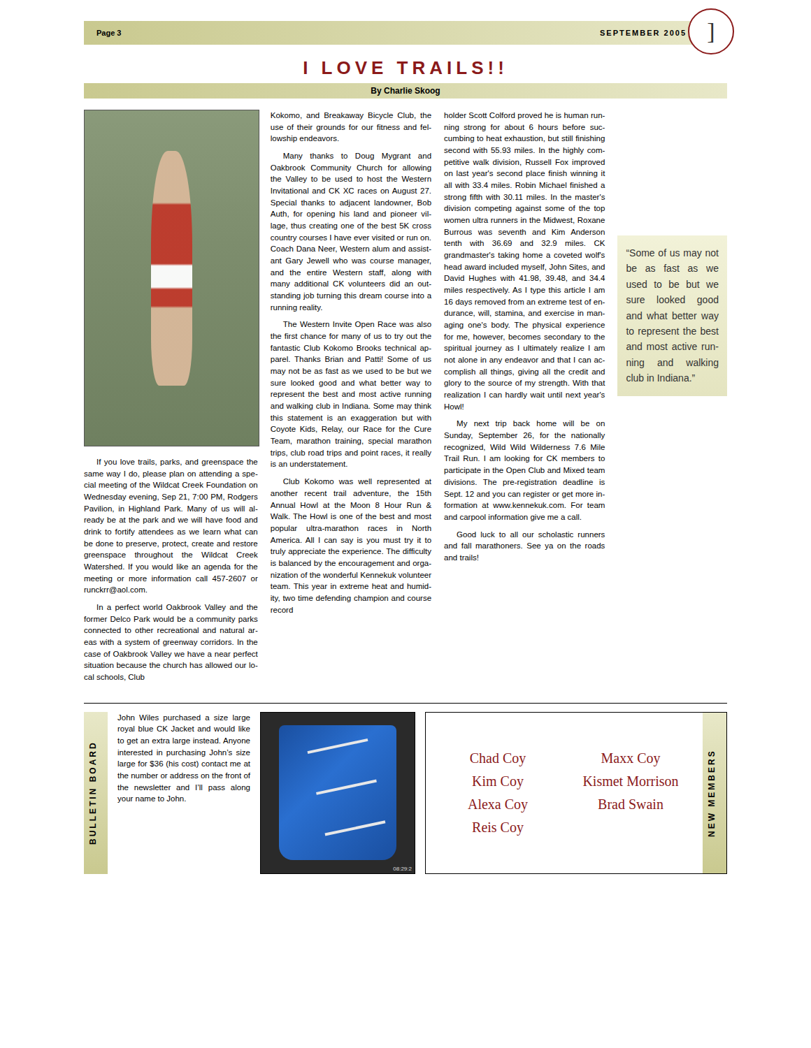Page 3
SEPTEMBER 2005
]
I LOVE TRAILS!!
By Charlie Skoog
If you love trails, parks, and greenspace the same way I do, please plan on attending a special meeting of the Wildcat Creek Foundation on Wednesday evening, Sep 21, 7:00 PM, Rodgers Pavilion, in Highland Park. Many of us will already be at the park and we will have food and drink to fortify attendees as we learn what can be done to preserve, protect, create and restore greenspace throughout the Wildcat Creek Watershed. If you would like an agenda for the meeting or more information call 457-2607 or runckrr@aol.com.
In a perfect world Oakbrook Valley and the former Delco Park would be a community parks connected to other recreational and natural areas with a system of greenway corridors. In the case of Oakbrook Valley we have a near perfect situation because the church has allowed our local schools, Club
Kokomo, and Breakaway Bicycle Club, the use of their grounds for our fitness and fellowship endeavors.
Many thanks to Doug Mygrant and Oakbrook Community Church for allowing the Valley to be used to host the Western Invitational and CK XC races on August 27. Special thanks to adjacent landowner, Bob Auth, for opening his land and pioneer village, thus creating one of the best 5K cross country courses I have ever visited or run on. Coach Dana Neer, Western alum and assistant Gary Jewell who was course manager, and the entire Western staff, along with many additional CK volunteers did an outstanding job turning this dream course into a running reality.
The Western Invite Open Race was also the first chance for many of us to try out the fantastic Club Kokomo Brooks technical apparel. Thanks Brian and Patti! Some of us may not be as fast as we used to be but we sure looked good and what better way to represent the best and most active running and walking club in Indiana. Some may think this statement is an exaggeration but with Coyote Kids, Relay, our Race for the Cure Team, marathon training, special marathon trips, club road trips and point races, it really is an understatement.
Club Kokomo was well represented at another recent trail adventure, the 15th Annual Howl at the Moon 8 Hour Run & Walk. The Howl is one of the best and most popular ultra-marathon races in North America. All I can say is you must try it to truly appreciate the experience. The difficulty is balanced by the encouragement and organization of the wonderful Kennekuk volunteer team. This year in extreme heat and humidity, two time defending champion and course record
holder Scott Colford proved he is human running strong for about 6 hours before succumbing to heat exhaustion, but still finishing second with 55.93 miles. In the highly competitive walk division, Russell Fox improved on last year's second place finish winning it all with 33.4 miles. Robin Michael finished a strong fifth with 30.11 miles. In the master's division competing against some of the top women ultra runners in the Midwest, Roxane Burrous was seventh and Kim Anderson tenth with 36.69 and 32.9 miles. CK grandmaster's taking home a coveted wolf's head award included myself, John Sites, and David Hughes with 41.98, 39.48, and 34.4 miles respectively. As I type this article I am 16 days removed from an extreme test of endurance, will, stamina, and exercise in managing one's body. The physical experience for me, however, becomes secondary to the spiritual journey as I ultimately realize I am not alone in any endeavor and that I can accomplish all things, giving all the credit and glory to the source of my strength. With that realization I can hardly wait until next year's Howl!
My next trip back home will be on Sunday, September 26, for the nationally recognized, Wild Wild Wilderness 7.6 Mile Trail Run. I am looking for CK members to participate in the Open Club and Mixed team divisions. The pre-registration deadline is Sept. 12 and you can register or get more information at www.kennekuk.com. For team and carpool information give me a call.
Good luck to all our scholastic runners and fall marathoners. See ya on the roads and trails!
“Some of us may not be as fast as we used to be but we sure looked good and what better way to represent the best and most active running and walking club in Indiana.”
BULLETIN BOARD
John Wiles purchased a size large royal blue CK Jacket and would like to get an extra large instead. Anyone interested in purchasing John’s size large for $36 (his cost) contact me at the number or address on the front of the newsletter and I’ll pass along your name to John.
08:29:2
Chad Coy
Maxx Coy
Kim Coy
Kismet Morrison
Alexa Coy
Brad Swain
Reis Coy
NEW MEMBERS